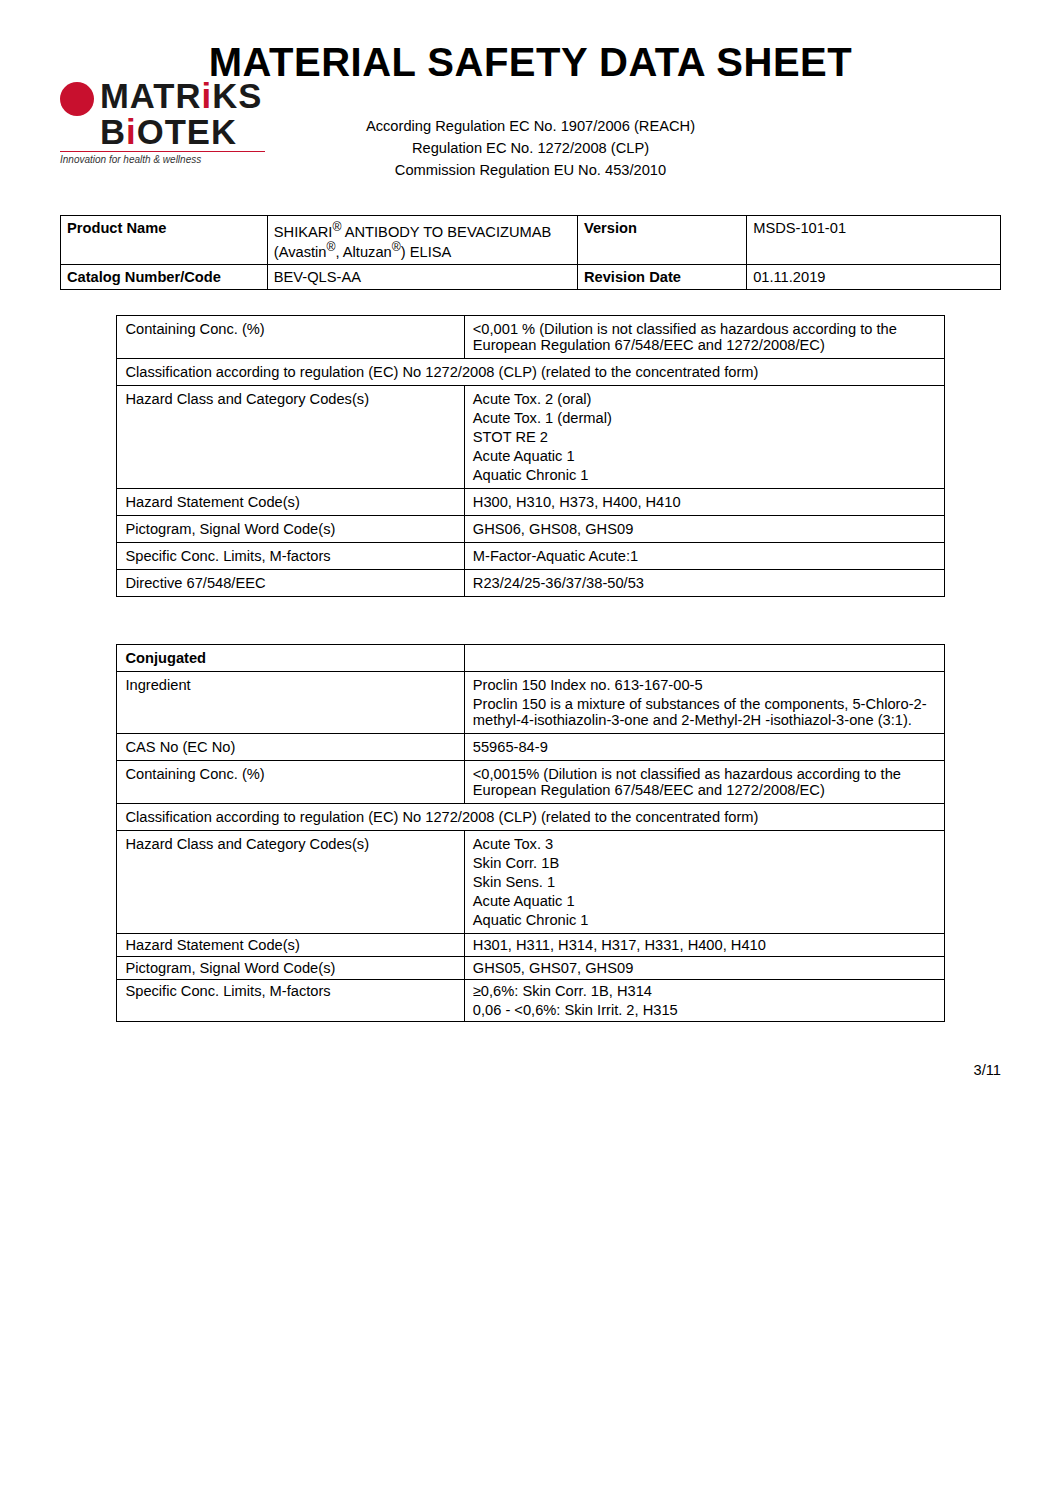MATERIAL SAFETY DATA SHEET
MATRi KS
Bi OTEK
Innovation for health & wellness
According Regulation EC No. 1907/2006 (REACH)
Regulation EC No. 1272/2008 (CLP)
Commission Regulation EU No. 453/2010
| Product Name | SHIKARI ® ANTIBODY TO BEVACIZUMAB (Avastin ® , Altuzan ® ) ELISA | Version | MSDS-101-01 |
| Catalog Number/Code | BEV-QLS-AA | Revision Date | 01.11.2019 |
| Containing Conc. (%) | <0,001 % (Dilution is not classified as hazardous according to the European Regulation 67/548/EEC and 1272/2008/EC) |
| Classification according to regulation (EC) No 1272/2008 (CLP) (related to the concentrated form) |
| Hazard Class and Category Codes(s) | Acute Tox. 2 (oral) Acute Tox. 1 (dermal) STOT RE 2 Acute Aquatic 1 Aquatic Chronic 1 |
| Hazard Statement Code(s) | H300, H310, H373, H400, H410 |
| Pictogram, Signal Word Code(s) | GHS06, GHS08, GHS09 |
| Specific Conc. Limits, M-factors | M-Factor-Aquatic Acute:1 |
| Directive 67/548/EEC | R23/24/25-36/37/38-50/53 |
| Conjugated | |
| Ingredient | Proclin 150 Index no. 613-167-00-5 Proclin 150 is a mixture of substances of the components, 5-Chloro-2-methyl-4-isothiazolin-3-one and 2-Methyl-2H -isothiazol-3-one (3:1). |
| CAS No (EC No) | 55965-84-9 |
| Containing Conc. (%) | <0,0015% (Dilution is not classified as hazardous according to the European Regulation 67/548/EEC and 1272/2008/EC) |
| Classification according to regulation (EC) No 1272/2008 (CLP) (related to the concentrated form) |
| Hazard Class and Category Codes(s) | Acute Tox. 3 Skin Corr. 1B Skin Sens. 1 Acute Aquatic 1 Aquatic Chronic 1 |
| Hazard Statement Code(s) | H301, H311, H314, H317, H331, H400, H410 |
| Pictogram, Signal Word Code(s) | GHS05, GHS07, GHS09 |
| Specific Conc. Limits, M-factors | ≥0,6%: Skin Corr. 1B, H314 0,06 - <0,6%: Skin Irrit. 2, H315 |
3/11